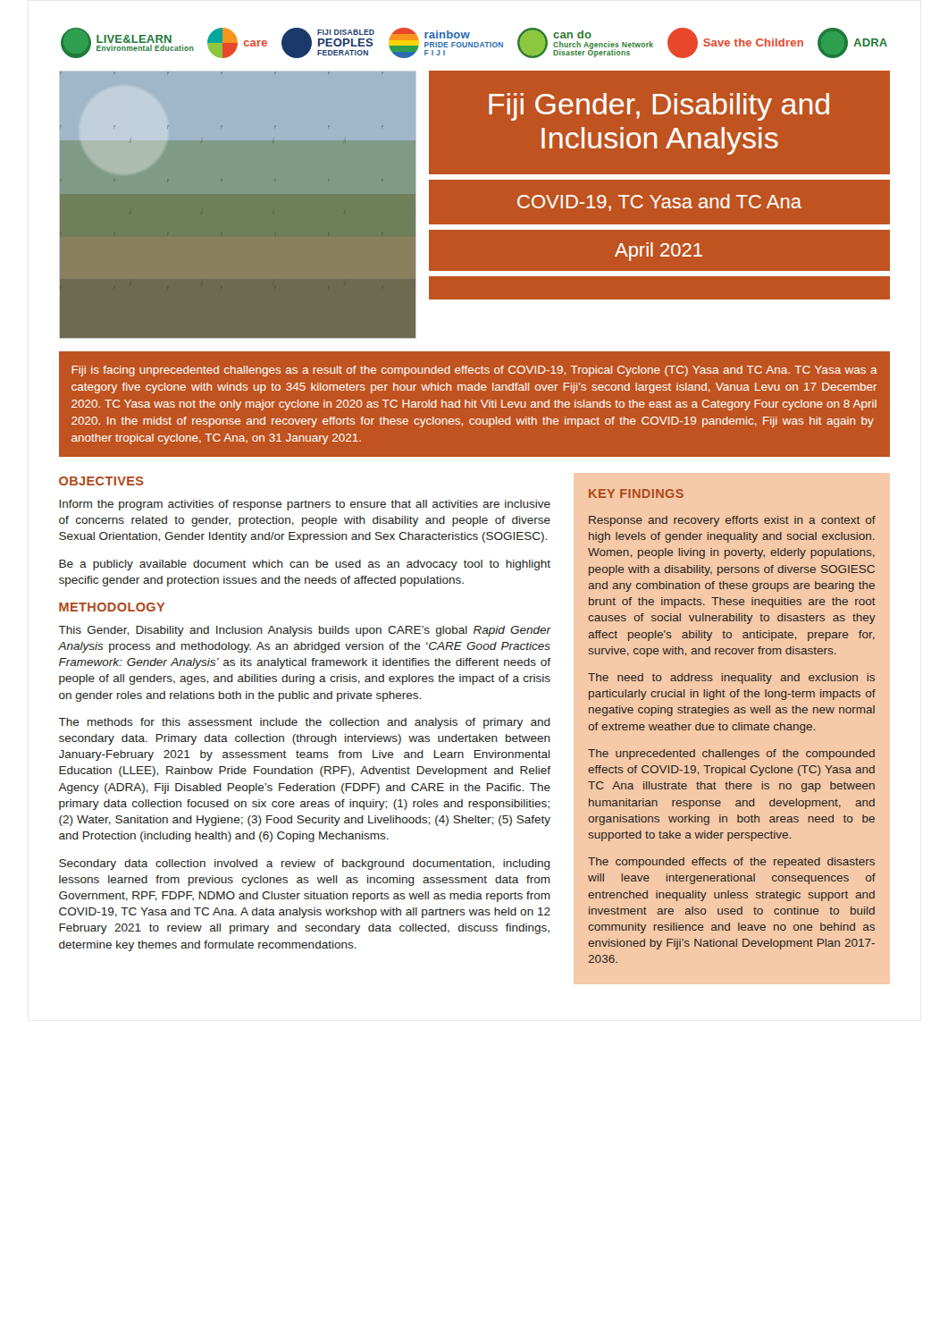LIVE&LEARN Environmental Education
care
FIJI DISABLED PEOPLES FEDERATION
rainbow PRIDE FOUNDATION F I J I
can do Church Agencies Network Disaster Operations
Save the Children
ADRA
Photograph of cyclone damage
Fiji Gender, Disability and Inclusion Analysis
COVID-19, TC Yasa and TC Ana
April 2021
Fiji is facing unprecedented challenges as a result of the compounded effects of COVID-19, Tropical Cyclone (TC) Yasa and TC Ana. TC Yasa was a category five cyclone with winds up to 345 kilometers per hour which made landfall over Fiji’s second largest island, Vanua Levu on 17 December 2020. TC Yasa was not the only major cyclone in 2020 as TC Harold had hit Viti Levu and the islands to the east as a Category Four cyclone on 8 April 2020. In the midst of response and recovery efforts for these cyclones, coupled with the impact of the COVID-19 pandemic, Fiji was hit again by another tropical cyclone, TC Ana, on 31 January 2021.
Objectives
Inform the program activities of response partners to ensure that all activities are inclusive of concerns related to gender, protection, people with disability and people of diverse Sexual Orientation, Gender Identity and/or Expression and Sex Characteristics (SOGIESC).
Be a publicly available document which can be used as an advocacy tool to highlight specific gender and protection issues and the needs of affected populations.
Methodology
This Gender, Disability and Inclusion Analysis builds upon CARE’s global Rapid Gender Analysis process and methodology. As an abridged version of the ‘CARE Good Practices Framework: Gender Analysis’ as its analytical framework it identifies the different needs of people of all genders, ages, and abilities during a crisis, and explores the impact of a crisis on gender roles and relations both in the public and private spheres.
The methods for this assessment include the collection and analysis of primary and secondary data. Primary data collection (through interviews) was undertaken between January-February 2021 by assessment teams from Live and Learn Environmental Education (LLEE), Rainbow Pride Foundation (RPF), Adventist Development and Relief Agency (ADRA), Fiji Disabled People’s Federation (FDPF) and CARE in the Pacific. The primary data collection focused on six core areas of inquiry; (1) roles and responsibilities; (2) Water, Sanitation and Hygiene; (3) Food Security and Livelihoods; (4) Shelter; (5) Safety and Protection (including health) and (6) Coping Mechanisms.
Secondary data collection involved a review of background documentation, including lessons learned from previous cyclones as well as incoming assessment data from Government, RPF, FDPF, NDMO and Cluster situation reports as well as media reports from COVID-19, TC Yasa and TC Ana. A data analysis workshop with all partners was held on 12 February 2021 to review all primary and secondary data collected, discuss findings, determine key themes and formulate recommendations.
Key Findings
Response and recovery efforts exist in a context of high levels of gender inequality and social exclusion. Women, people living in poverty, elderly populations, people with a disability, persons of diverse SOGIESC and any combination of these groups are bearing the brunt of the impacts. These inequities are the root causes of social vulnerability to disasters as they affect people's ability to anticipate, prepare for, survive, cope with, and recover from disasters.
The need to address inequality and exclusion is particularly crucial in light of the long-term impacts of negative coping strategies as well as the new normal of extreme weather due to climate change.
The unprecedented challenges of the compounded effects of COVID-19, Tropical Cyclone (TC) Yasa and TC Ana illustrate that there is no gap between humanitarian response and development, and organisations working in both areas need to be supported to take a wider perspective.
The compounded effects of the repeated disasters will leave intergenerational consequences of entrenched inequality unless strategic support and investment are also used to continue to build community resilience and leave no one behind as envisioned by Fiji’s National Development Plan 2017-2036.